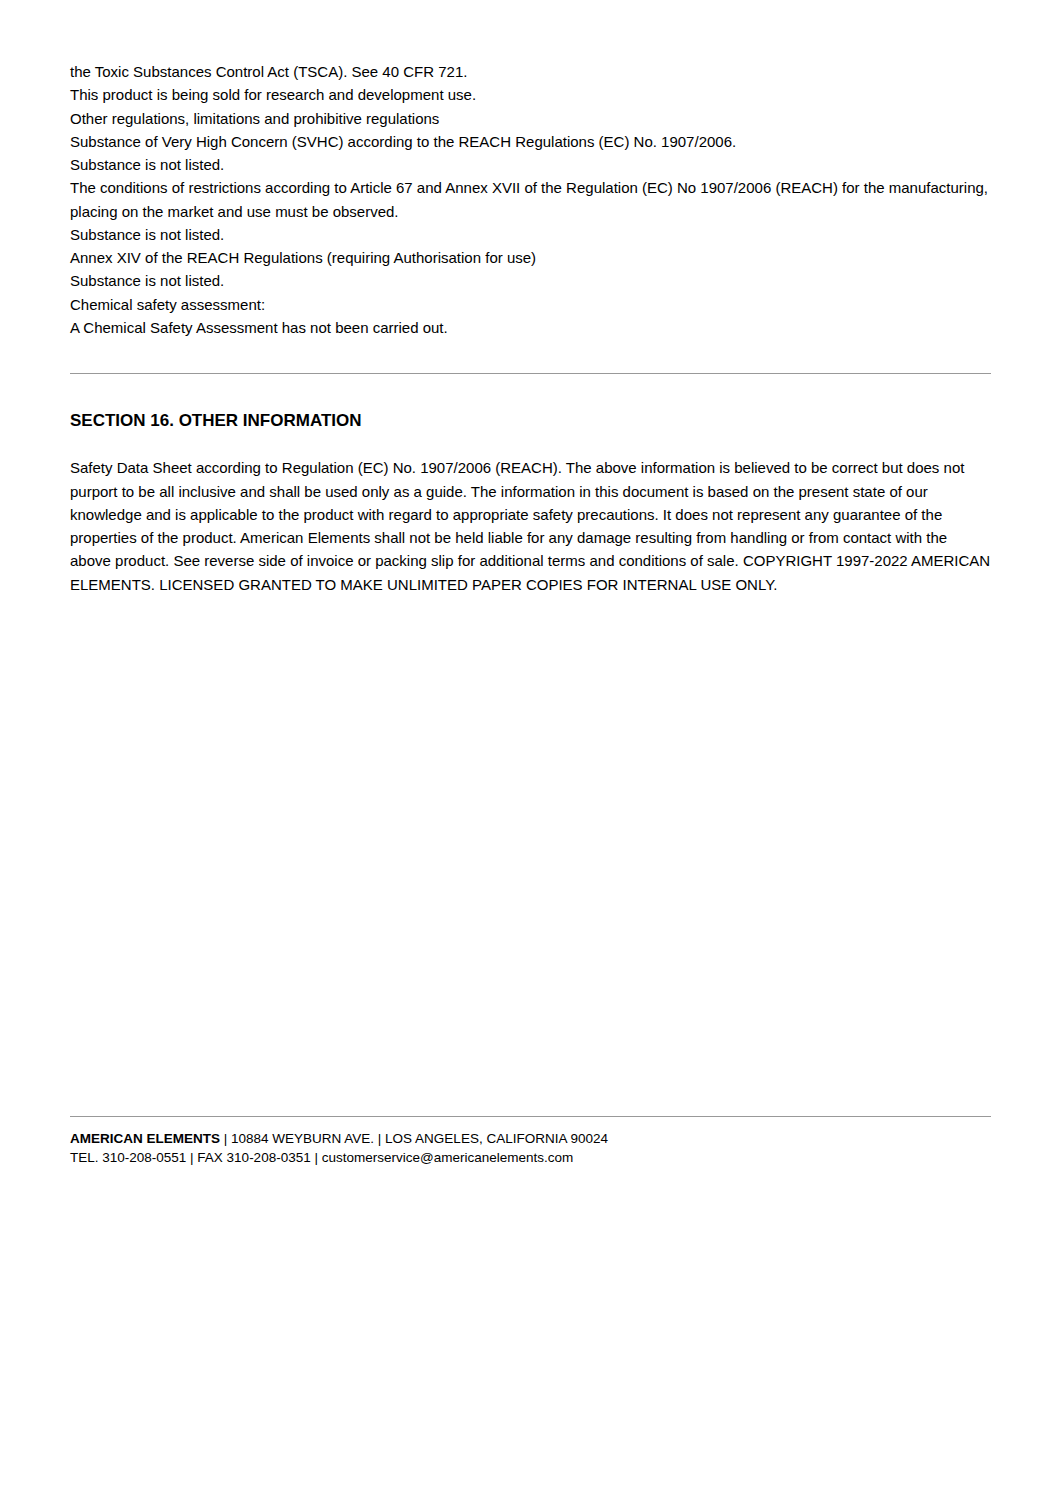the Toxic Substances Control Act (TSCA). See 40 CFR 721.
This product is being sold for research and development use.
Other regulations, limitations and prohibitive regulations
Substance of Very High Concern (SVHC) according to the REACH Regulations (EC) No. 1907/2006.
Substance is not listed.
The conditions of restrictions according to Article 67 and Annex XVII of the Regulation (EC) No 1907/2006 (REACH) for the manufacturing, placing on the market and use must be observed.
Substance is not listed.
Annex XIV of the REACH Regulations (requiring Authorisation for use)
Substance is not listed.
Chemical safety assessment:
A Chemical Safety Assessment has not been carried out.
SECTION 16. OTHER INFORMATION
Safety Data Sheet according to Regulation (EC) No. 1907/2006 (REACH). The above information is believed to be correct but does not purport to be all inclusive and shall be used only as a guide. The information in this document is based on the present state of our knowledge and is applicable to the product with regard to appropriate safety precautions. It does not represent any guarantee of the properties of the product. American Elements shall not be held liable for any damage resulting from handling or from contact with the above product. See reverse side of invoice or packing slip for additional terms and conditions of sale. COPYRIGHT 1997-2022 AMERICAN ELEMENTS. LICENSED GRANTED TO MAKE UNLIMITED PAPER COPIES FOR INTERNAL USE ONLY.
AMERICAN ELEMENTS | 10884 WEYBURN AVE. | LOS ANGELES, CALIFORNIA 90024
TEL. 310-208-0551 | FAX 310-208-0351 | customerservice@americanelements.com